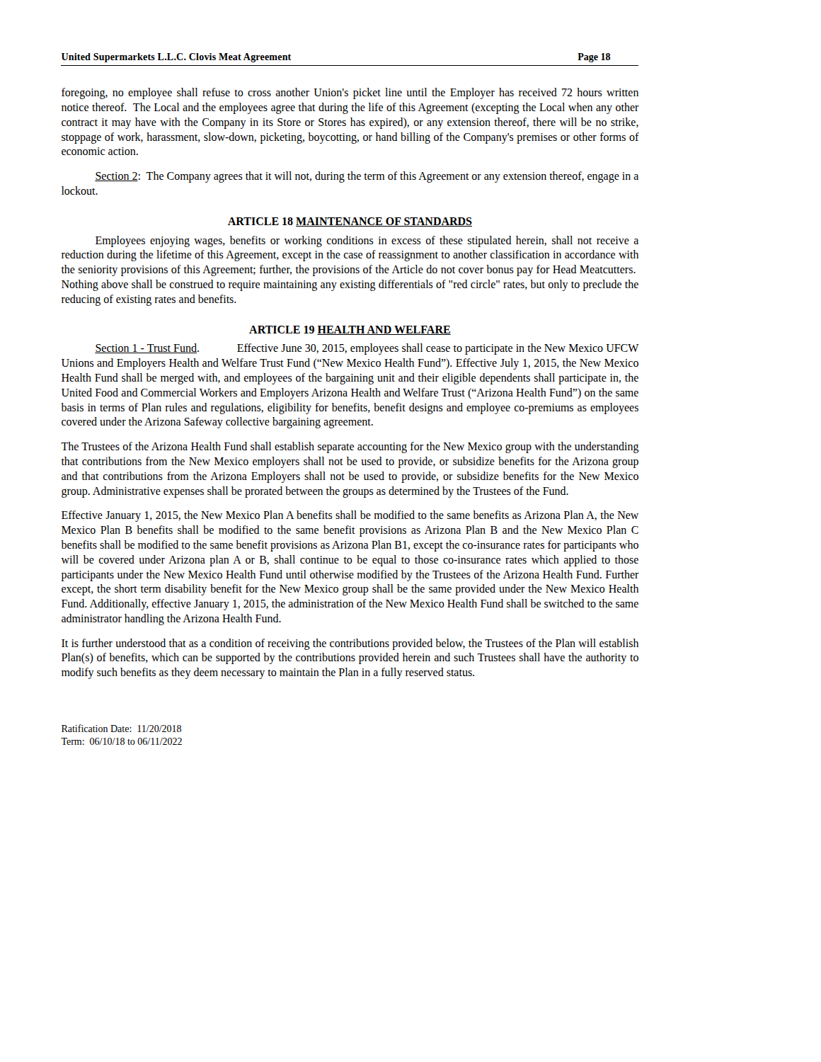United Supermarkets L.L.C. Clovis Meat Agreement Page 18
foregoing, no employee shall refuse to cross another Union's picket line until the Employer has received 72 hours written notice thereof. The Local and the employees agree that during the life of this Agreement (excepting the Local when any other contract it may have with the Company in its Store or Stores has expired), or any extension thereof, there will be no strike, stoppage of work, harassment, slow-down, picketing, boycotting, or hand billing of the Company's premises or other forms of economic action.
Section 2: The Company agrees that it will not, during the term of this Agreement or any extension thereof, engage in a lockout.
ARTICLE 18 MAINTENANCE OF STANDARDS
Employees enjoying wages, benefits or working conditions in excess of these stipulated herein, shall not receive a reduction during the lifetime of this Agreement, except in the case of reassignment to another classification in accordance with the seniority provisions of this Agreement; further, the provisions of the Article do not cover bonus pay for Head Meatcutters. Nothing above shall be construed to require maintaining any existing differentials of "red circle" rates, but only to preclude the reducing of existing rates and benefits.
ARTICLE 19 HEALTH AND WELFARE
Section 1 - Trust Fund. Effective June 30, 2015, employees shall cease to participate in the New Mexico UFCW Unions and Employers Health and Welfare Trust Fund (“New Mexico Health Fund”). Effective July 1, 2015, the New Mexico Health Fund shall be merged with, and employees of the bargaining unit and their eligible dependents shall participate in, the United Food and Commercial Workers and Employers Arizona Health and Welfare Trust (“Arizona Health Fund”) on the same basis in terms of Plan rules and regulations, eligibility for benefits, benefit designs and employee co-premiums as employees covered under the Arizona Safeway collective bargaining agreement.
The Trustees of the Arizona Health Fund shall establish separate accounting for the New Mexico group with the understanding that contributions from the New Mexico employers shall not be used to provide, or subsidize benefits for the Arizona group and that contributions from the Arizona Employers shall not be used to provide, or subsidize benefits for the New Mexico group. Administrative expenses shall be prorated between the groups as determined by the Trustees of the Fund.
Effective January 1, 2015, the New Mexico Plan A benefits shall be modified to the same benefits as Arizona Plan A, the New Mexico Plan B benefits shall be modified to the same benefit provisions as Arizona Plan B and the New Mexico Plan C benefits shall be modified to the same benefit provisions as Arizona Plan B1, except the co-insurance rates for participants who will be covered under Arizona plan A or B, shall continue to be equal to those co-insurance rates which applied to those participants under the New Mexico Health Fund until otherwise modified by the Trustees of the Arizona Health Fund. Further except, the short term disability benefit for the New Mexico group shall be the same provided under the New Mexico Health Fund. Additionally, effective January 1, 2015, the administration of the New Mexico Health Fund shall be switched to the same administrator handling the Arizona Health Fund.
It is further understood that as a condition of receiving the contributions provided below, the Trustees of the Plan will establish Plan(s) of benefits, which can be supported by the contributions provided herein and such Trustees shall have the authority to modify such benefits as they deem necessary to maintain the Plan in a fully reserved status.
Ratification Date: 11/20/2018
Term: 06/10/18 to 06/11/2022